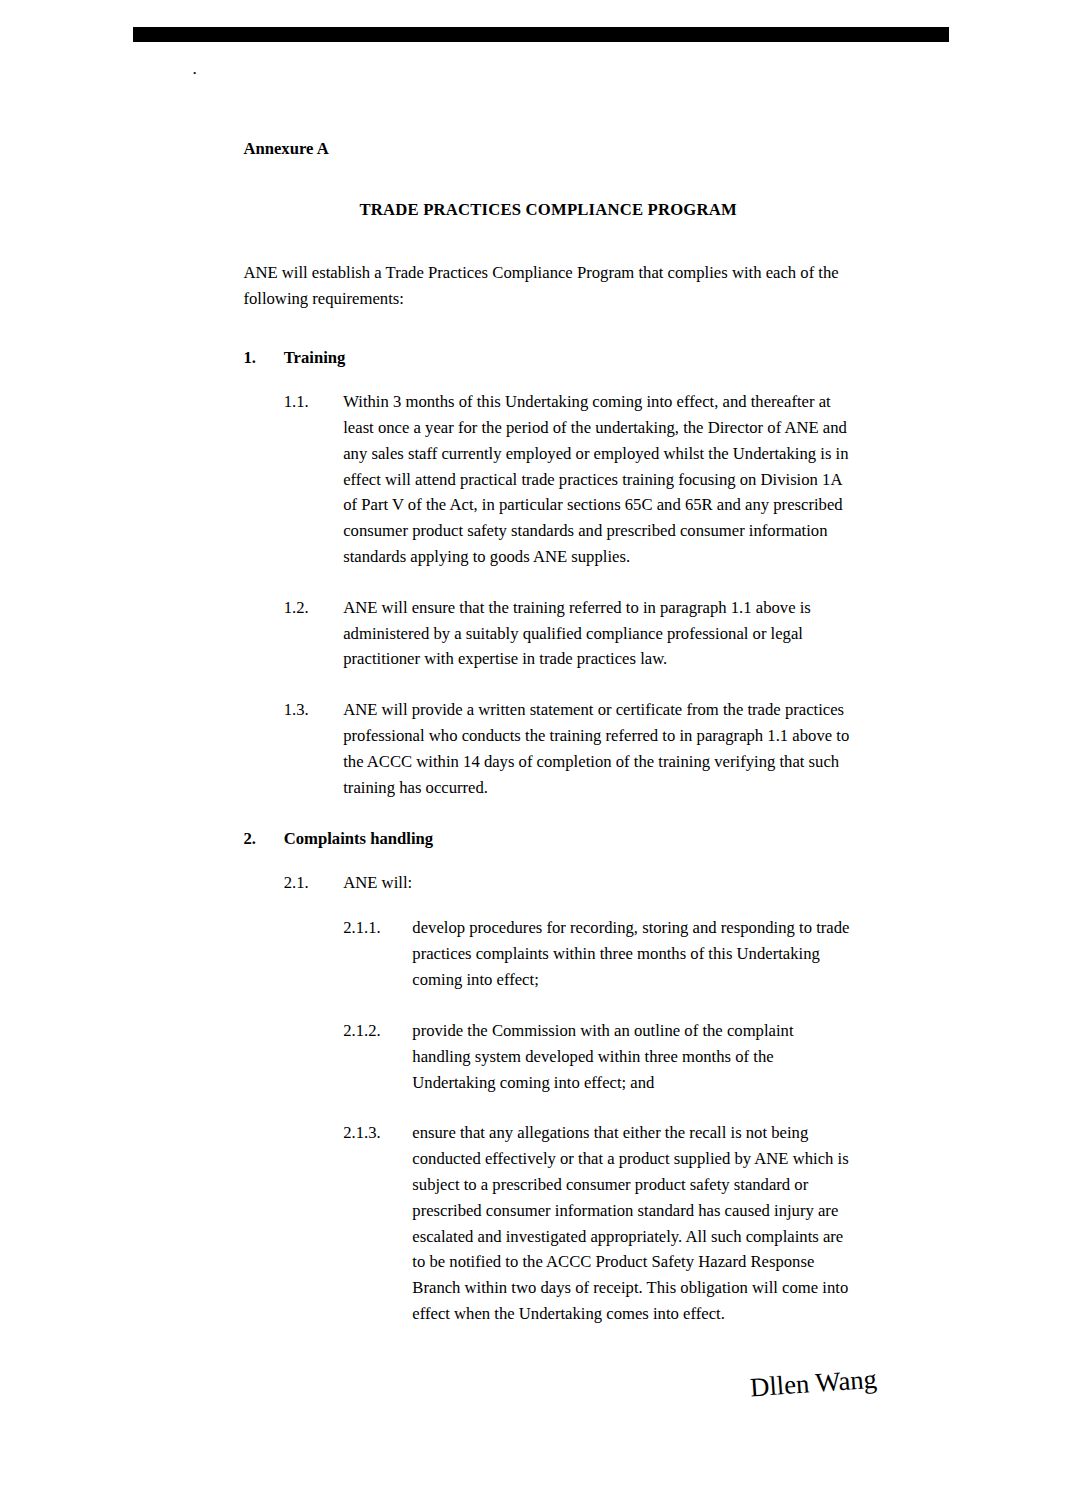.
Annexure A
TRADE PRACTICES COMPLIANCE PROGRAM
ANE will establish a Trade Practices Compliance Program that complies with each of the following requirements:
Training
Within 3 months of this Undertaking coming into effect, and thereafter at least once a year for the period of the undertaking, the Director of ANE and any sales staff currently employed or employed whilst the Undertaking is in effect will attend practical trade practices training focusing on Division 1A of Part V of the Act, in particular sections 65C and 65R and any prescribed consumer product safety standards and prescribed consumer information standards applying to goods ANE supplies.
ANE will ensure that the training referred to in paragraph 1.1 above is administered by a suitably qualified compliance professional or legal practitioner with expertise in trade practices law.
ANE will provide a written statement or certificate from the trade practices professional who conducts the training referred to in paragraph 1.1 above to the ACCC within 14 days of completion of the training verifying that such training has occurred.
Complaints handling
ANE will:
develop procedures for recording, storing and responding to trade practices complaints within three months of this Undertaking coming into effect;
provide the Commission with an outline of the complaint handling system developed within three months of the Undertaking coming into effect; and
ensure that any allegations that either the recall is not being conducted effectively or that a product supplied by ANE which is subject to a prescribed consumer product safety standard or prescribed consumer information standard has caused injury are escalated and investigated appropriately. All such complaints are to be notified to the ACCC Product Safety Hazard Response Branch within two days of receipt. This obligation will come into effect when the Undertaking comes into effect.
Dllen Wang